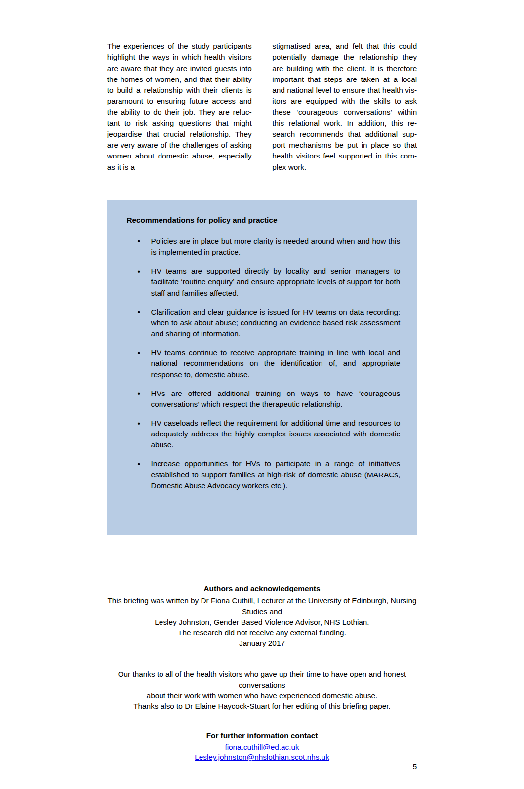The experiences of the study participants highlight the ways in which health visitors are aware that they are invited guests into the homes of women, and that their ability to build a relationship with their clients is paramount to ensuring future access and the ability to do their job. They are reluctant to risk asking questions that might jeopardise that crucial relationship. They are very aware of the challenges of asking women about domestic abuse, especially as it is a
stigmatised area, and felt that this could potentially damage the relationship they are building with the client. It is therefore important that steps are taken at a local and national level to ensure that health visitors are equipped with the skills to ask these ‘courageous conversations’ within this relational work. In addition, this research recommends that additional support mechanisms be put in place so that health visitors feel supported in this complex work.
Recommendations for policy and practice
Policies are in place but more clarity is needed around when and how this is implemented in practice.
HV teams are supported directly by locality and senior managers to facilitate ‘routine enquiry’ and ensure appropriate levels of support for both staff and families affected.
Clarification and clear guidance is issued for HV teams on data recording: when to ask about abuse; conducting an evidence based risk assessment and sharing of information.
HV teams continue to receive appropriate training in line with local and national recommendations on the identification of, and appropriate response to, domestic abuse.
HVs are offered additional training on ways to have ‘courageous conversations’ which respect the therapeutic relationship.
HV caseloads reflect the requirement for additional time and resources to adequately address the highly complex issues associated with domestic abuse.
Increase opportunities for HVs to participate in a range of initiatives established to support families at high-risk of domestic abuse (MARACs, Domestic Abuse Advocacy workers etc.).
Authors and acknowledgements
This briefing was written by Dr Fiona Cuthill, Lecturer at the University of Edinburgh, Nursing Studies and
Lesley Johnston, Gender Based Violence Advisor, NHS Lothian.
The research did not receive any external funding.
January 2017
Our thanks to all of the health visitors who gave up their time to have open and honest conversations
about their work with women who have experienced domestic abuse.
Thanks also to Dr Elaine Haycock-Stuart for her editing of this briefing paper.
For further information contact
fiona.cuthill@ed.ac.uk
Lesley.johnston@nhslothian.scot.nhs.uk
5